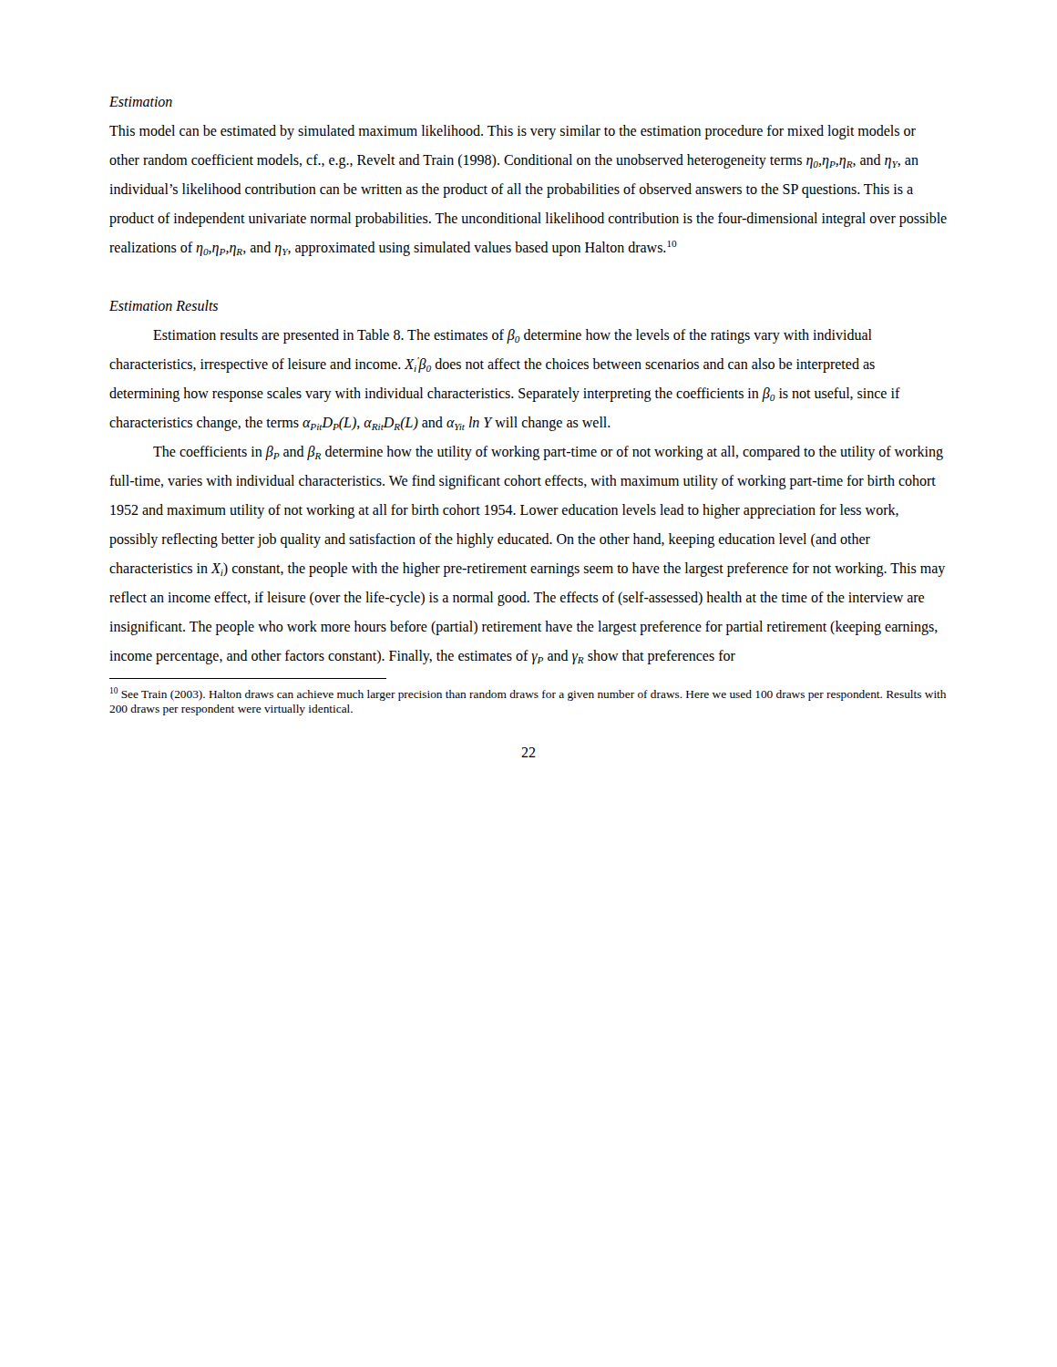Estimation
This model can be estimated by simulated maximum likelihood. This is very similar to the estimation procedure for mixed logit models or other random coefficient models, cf., e.g., Revelt and Train (1998). Conditional on the unobserved heterogeneity terms η0,ηP,ηR, and ηY, an individual’s likelihood contribution can be written as the product of all the probabilities of observed answers to the SP questions. This is a product of independent univariate normal probabilities. The unconditional likelihood contribution is the four-dimensional integral over possible realizations of η0,ηP,ηR, and ηY, approximated using simulated values based upon Halton draws.10
Estimation Results
Estimation results are presented in Table 8. The estimates of β0 determine how the levels of the ratings vary with individual characteristics, irrespective of leisure and income. Xi'β0 does not affect the choices between scenarios and can also be interpreted as determining how response scales vary with individual characteristics. Separately interpreting the coefficients in β0 is not useful, since if characteristics change, the terms αPitDP(L), αRitDR(L) and αYit ln Y will change as well.
The coefficients in βP and βR determine how the utility of working part-time or of not working at all, compared to the utility of working full-time, varies with individual characteristics. We find significant cohort effects, with maximum utility of working part-time for birth cohort 1952 and maximum utility of not working at all for birth cohort 1954. Lower education levels lead to higher appreciation for less work, possibly reflecting better job quality and satisfaction of the highly educated. On the other hand, keeping education level (and other characteristics in Xi) constant, the people with the higher pre-retirement earnings seem to have the largest preference for not working. This may reflect an income effect, if leisure (over the life-cycle) is a normal good. The effects of (self-assessed) health at the time of the interview are insignificant. The people who work more hours before (partial) retirement have the largest preference for partial retirement (keeping earnings, income percentage, and other factors constant). Finally, the estimates of γP and γR show that preferences for
10 See Train (2003). Halton draws can achieve much larger precision than random draws for a given number of draws. Here we used 100 draws per respondent. Results with 200 draws per respondent were virtually identical.
22